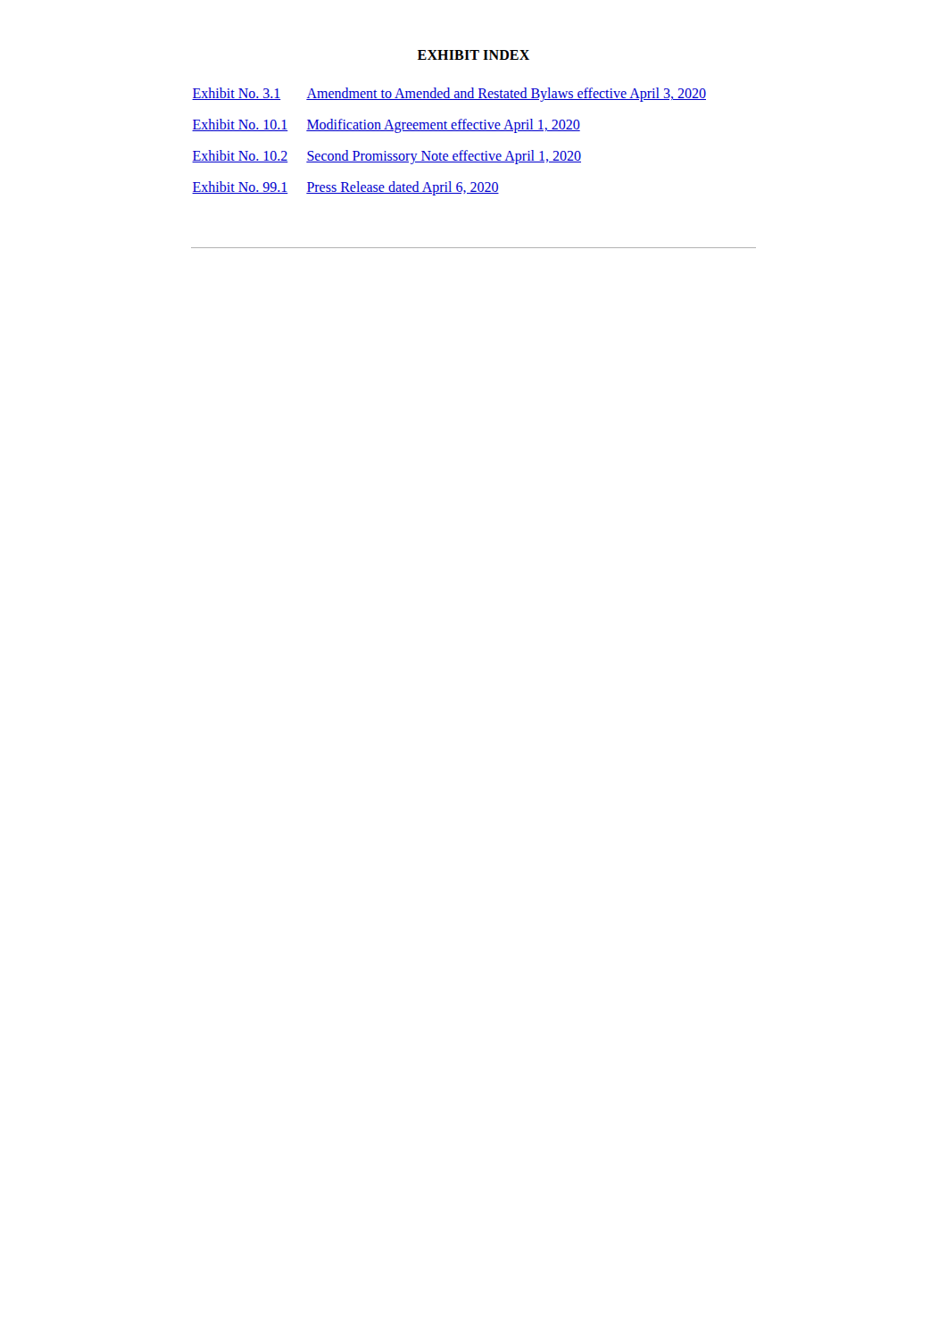EXHIBIT INDEX
| Exhibit No. 3.1 | Amendment to Amended and Restated Bylaws effective April 3, 2020 |
| Exhibit No. 10.1 | Modification Agreement effective April 1, 2020 |
| Exhibit No. 10.2 | Second Promissory Note effective April 1, 2020 |
| Exhibit No. 99.1 | Press Release dated April 6, 2020 |